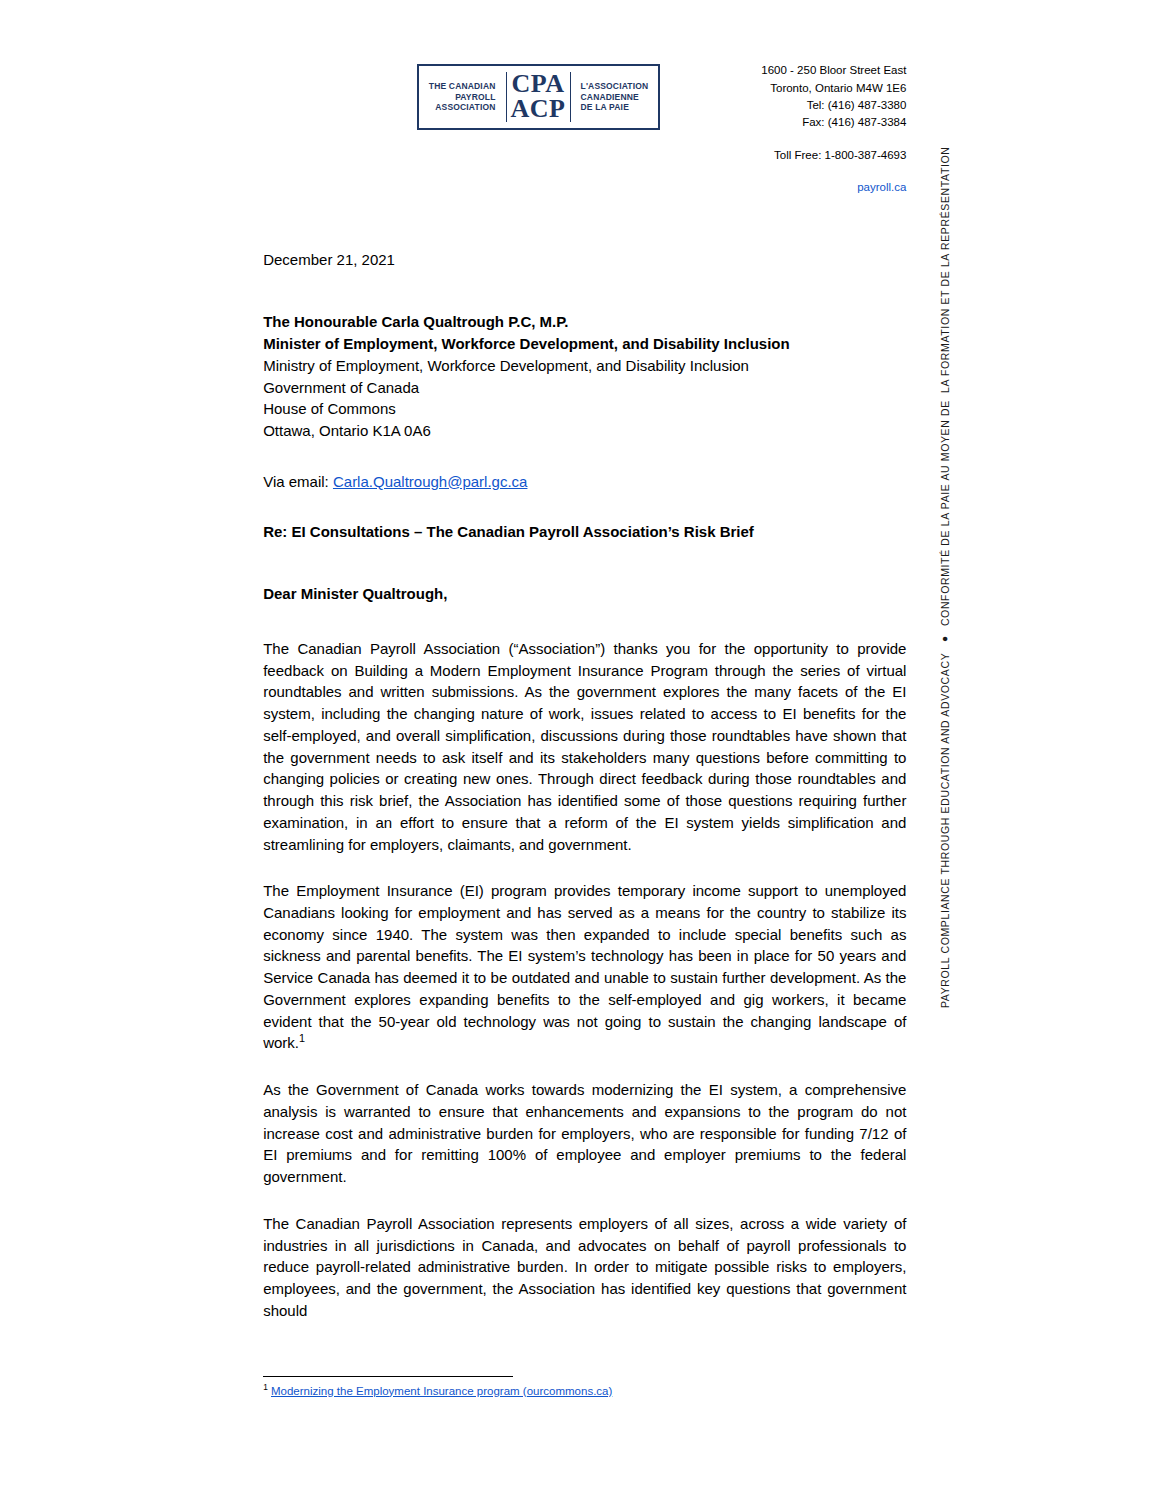PAYROLL COMPLIANCE THROUGH EDUCATION AND ADVOCACY ● CONFORMITÉ DE LA PAIE AU MOYEN DE LA FORMATION ET DE LA REPRÉSENTATION
THE CANADIAN
PAYROLL
ASSOCIATION
CPA
ACP
L'ASSOCIATION
CANADIENNE
DE LA PAIE
1600 - 250 Bloor Street East
Toronto, Ontario M4W 1E6
Tel: (416) 487-3380
Fax: (416) 487-3384 Toll Free: 1-800-387-4693 payroll.ca
December 21, 2021
The Honourable Carla Qualtrough P.C, M.P.
Minister of Employment, Workforce Development, and Disability Inclusion
Ministry of Employment, Workforce Development, and Disability Inclusion
Government of Canada
House of Commons
Ottawa, Ontario K1A 0A6
Via email: Carla.Qualtrough@parl.gc.ca
Re: EI Consultations – The Canadian Payroll Association’s Risk Brief
Dear Minister Qualtrough,
The Canadian Payroll Association (“Association”) thanks you for the opportunity to provide feedback on Building a Modern Employment Insurance Program through the series of virtual roundtables and written submissions. As the government explores the many facets of the EI system, including the changing nature of work, issues related to access to EI benefits for the self-employed, and overall simplification, discussions during those roundtables have shown that the government needs to ask itself and its stakeholders many questions before committing to changing policies or creating new ones. Through direct feedback during those roundtables and through this risk brief, the Association has identified some of those questions requiring further examination, in an effort to ensure that a reform of the EI system yields simplification and streamlining for employers, claimants, and government.
The Employment Insurance (EI) program provides temporary income support to unemployed Canadians looking for employment and has served as a means for the country to stabilize its economy since 1940. The system was then expanded to include special benefits such as sickness and parental benefits. The EI system’s technology has been in place for 50 years and Service Canada has deemed it to be outdated and unable to sustain further development. As the Government explores expanding benefits to the self-employed and gig workers, it became evident that the 50-year old technology was not going to sustain the changing landscape of work.1
As the Government of Canada works towards modernizing the EI system, a comprehensive analysis is warranted to ensure that enhancements and expansions to the program do not increase cost and administrative burden for employers, who are responsible for funding 7/12 of EI premiums and for remitting 100% of employee and employer premiums to the federal government.
The Canadian Payroll Association represents employers of all sizes, across a wide variety of industries in all jurisdictions in Canada, and advocates on behalf of payroll professionals to reduce payroll-related administrative burden. In order to mitigate possible risks to employers, employees, and the government, the Association has identified key questions that government should
1 Modernizing the Employment Insurance program (ourcommons.ca)